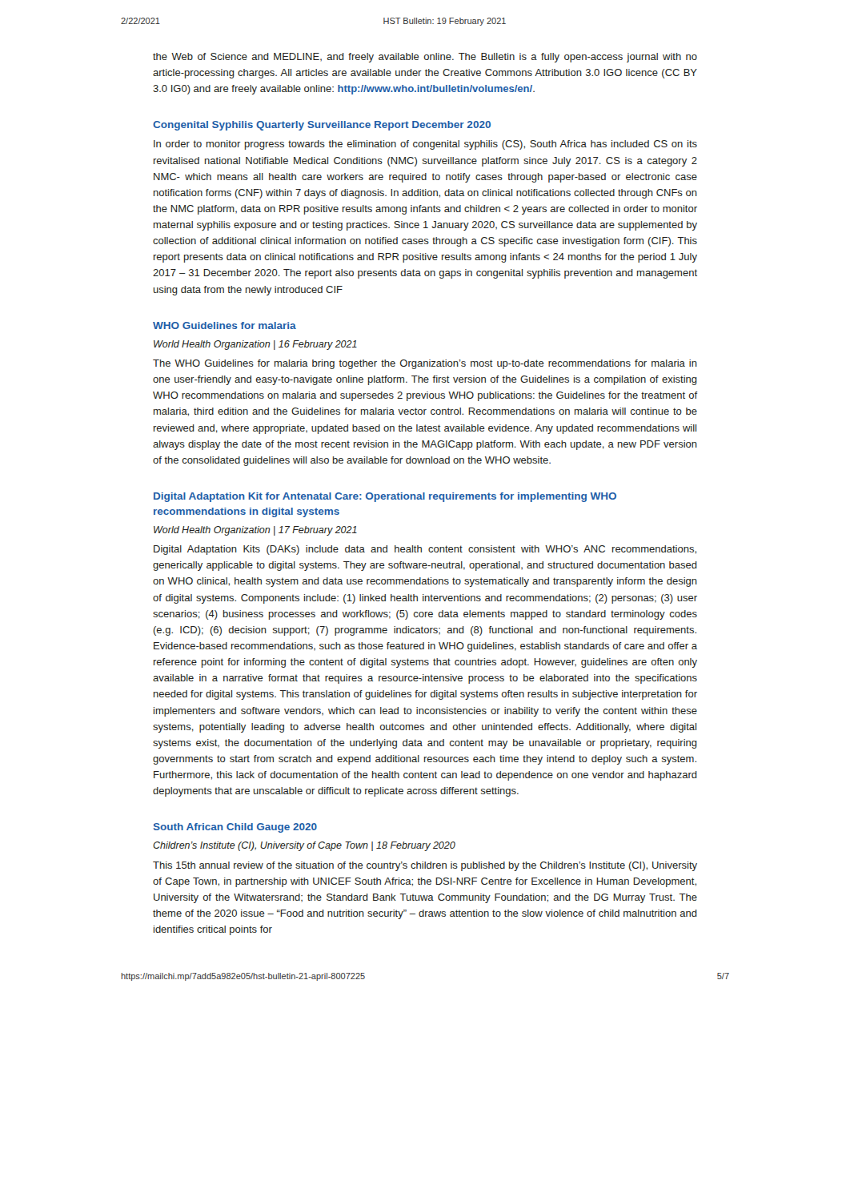2/22/2021 HST Bulletin: 19 February 2021
the Web of Science and MEDLINE, and freely available online. The Bulletin is a fully open-access journal with no article-processing charges. All articles are available under the Creative Commons Attribution 3.0 IGO licence (CC BY 3.0 IG0) and are freely available online: http://www.who.int/bulletin/volumes/en/.
Congenital Syphilis Quarterly Surveillance Report December 2020
In order to monitor progress towards the elimination of congenital syphilis (CS), South Africa has included CS on its revitalised national Notifiable Medical Conditions (NMC) surveillance platform since July 2017. CS is a category 2 NMC- which means all health care workers are required to notify cases through paper-based or electronic case notification forms (CNF) within 7 days of diagnosis. In addition, data on clinical notifications collected through CNFs on the NMC platform, data on RPR positive results among infants and children < 2 years are collected in order to monitor maternal syphilis exposure and or testing practices. Since 1 January 2020, CS surveillance data are supplemented by collection of additional clinical information on notified cases through a CS specific case investigation form (CIF). This report presents data on clinical notifications and RPR positive results among infants < 24 months for the period 1 July 2017 – 31 December 2020. The report also presents data on gaps in congenital syphilis prevention and management using data from the newly introduced CIF
WHO Guidelines for malaria
World Health Organization | 16 February 2021
The WHO Guidelines for malaria bring together the Organization’s most up-to-date recommendations for malaria in one user-friendly and easy-to-navigate online platform. The first version of the Guidelines is a compilation of existing WHO recommendations on malaria and supersedes 2 previous WHO publications: the Guidelines for the treatment of malaria, third edition and the Guidelines for malaria vector control. Recommendations on malaria will continue to be reviewed and, where appropriate, updated based on the latest available evidence. Any updated recommendations will always display the date of the most recent revision in the MAGICapp platform. With each update, a new PDF version of the consolidated guidelines will also be available for download on the WHO website.
Digital Adaptation Kit for Antenatal Care: Operational requirements for implementing WHO recommendations in digital systems
World Health Organization | 17 February 2021
Digital Adaptation Kits (DAKs) include data and health content consistent with WHO’s ANC recommendations, generically applicable to digital systems. They are software-neutral, operational, and structured documentation based on WHO clinical, health system and data use recommendations to systematically and transparently inform the design of digital systems. Components include: (1) linked health interventions and recommendations; (2) personas; (3) user scenarios; (4) business processes and workflows; (5) core data elements mapped to standard terminology codes (e.g. ICD); (6) decision support; (7) programme indicators; and (8) functional and non-functional requirements. Evidence-based recommendations, such as those featured in WHO guidelines, establish standards of care and offer a reference point for informing the content of digital systems that countries adopt. However, guidelines are often only available in a narrative format that requires a resource-intensive process to be elaborated into the specifications needed for digital systems. This translation of guidelines for digital systems often results in subjective interpretation for implementers and software vendors, which can lead to inconsistencies or inability to verify the content within these systems, potentially leading to adverse health outcomes and other unintended effects. Additionally, where digital systems exist, the documentation of the underlying data and content may be unavailable or proprietary, requiring governments to start from scratch and expend additional resources each time they intend to deploy such a system. Furthermore, this lack of documentation of the health content can lead to dependence on one vendor and haphazard deployments that are unscalable or difficult to replicate across different settings.
South African Child Gauge 2020
Children’s Institute (CI), University of Cape Town | 18 February 2020
This 15th annual review of the situation of the country’s children is published by the Children’s Institute (CI), University of Cape Town, in partnership with UNICEF South Africa; the DSI-NRF Centre for Excellence in Human Development, University of the Witwatersrand; the Standard Bank Tutuwa Community Foundation; and the DG Murray Trust. The theme of the 2020 issue – “Food and nutrition security” – draws attention to the slow violence of child malnutrition and identifies critical points for
https://mailchi.mp/7add5a982e05/hst-bulletin-21-april-8007225 5/7